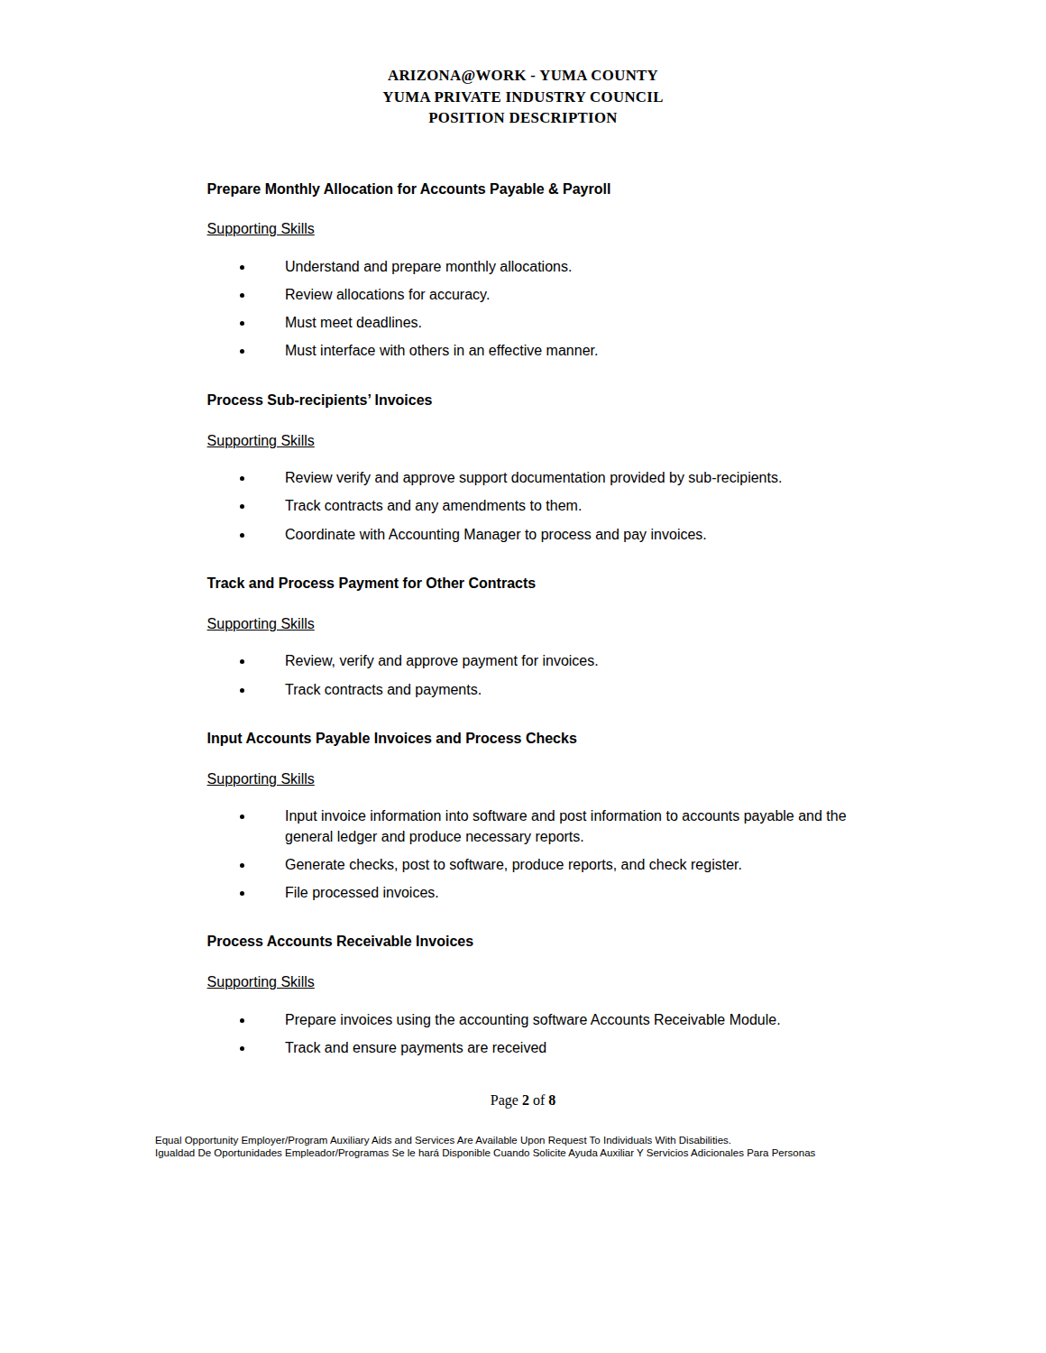ARIZONA@WORK - YUMA COUNTY
YUMA PRIVATE INDUSTRY COUNCIL
POSITION DESCRIPTION
Prepare Monthly Allocation for Accounts Payable & Payroll
Supporting Skills
Understand and prepare monthly allocations.
Review allocations for accuracy.
Must meet deadlines.
Must interface with others in an effective manner.
Process Sub-recipients’ Invoices
Supporting Skills
Review verify and approve support documentation provided by sub-recipients.
Track contracts and any amendments to them.
Coordinate with Accounting Manager to process and pay invoices.
Track and Process Payment for Other Contracts
Supporting Skills
Review, verify and approve payment for invoices.
Track contracts and payments.
Input Accounts Payable Invoices and Process Checks
Supporting Skills
Input invoice information into software and post information to accounts payable and the general ledger and produce necessary reports.
Generate checks, post to software, produce reports, and check register.
File processed invoices.
Process Accounts Receivable Invoices
Supporting Skills
Prepare invoices using the accounting software Accounts Receivable Module.
Track and ensure payments are received
Page 2 of 8
Equal Opportunity Employer/Program Auxiliary Aids and Services Are Available Upon Request To Individuals With Disabilities.
Igualdad De Oportunidades Empleador/Programas Se le hará Disponible Cuando Solicite Ayuda Auxiliar Y Servicios Adicionales Para Personas